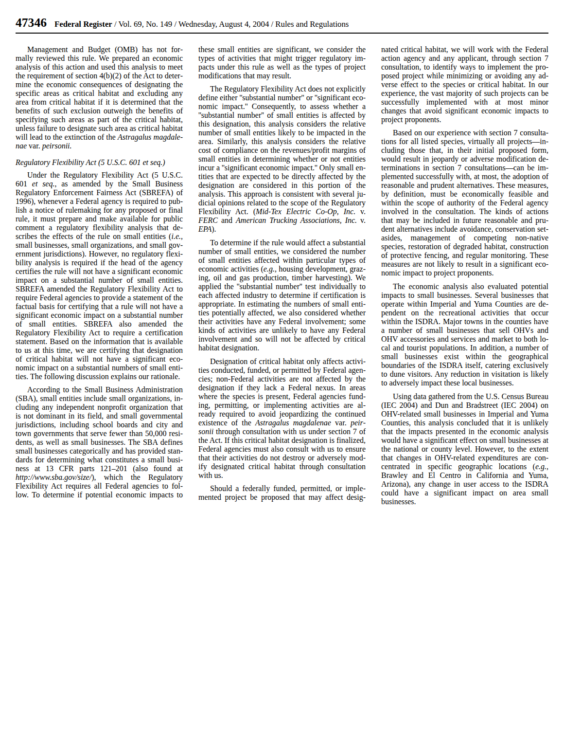47346 Federal Register / Vol. 69, No. 149 / Wednesday, August 4, 2004 / Rules and Regulations
Management and Budget (OMB) has not formally reviewed this rule. We prepared an economic analysis of this action and used this analysis to meet the requirement of section 4(b)(2) of the Act to determine the economic consequences of designating the specific areas as critical habitat and excluding any area from critical habitat if it is determined that the benefits of such exclusion outweigh the benefits of specifying such areas as part of the critical habitat, unless failure to designate such area as critical habitat will lead to the extinction of the Astragalus magdalenae var. peirsonii.
Regulatory Flexibility Act (5 U.S.C. 601 et seq.)
Under the Regulatory Flexibility Act (5 U.S.C. 601 et seq., as amended by the Small Business Regulatory Enforcement Fairness Act (SBREFA) of 1996), whenever a Federal agency is required to publish a notice of rulemaking for any proposed or final rule, it must prepare and make available for public comment a regulatory flexibility analysis that describes the effects of the rule on small entities (i.e., small businesses, small organizations, and small government jurisdictions). However, no regulatory flexibility analysis is required if the head of the agency certifies the rule will not have a significant economic impact on a substantial number of small entities. SBREFA amended the Regulatory Flexibility Act to require Federal agencies to provide a statement of the factual basis for certifying that a rule will not have a significant economic impact on a substantial number of small entities. SBREFA also amended the Regulatory Flexibility Act to require a certification statement. Based on the information that is available to us at this time, we are certifying that designation of critical habitat will not have a significant economic impact on a substantial numbers of small entities. The following discussion explains our rationale.
According to the Small Business Administration (SBA), small entities include small organizations, including any independent nonprofit organization that is not dominant in its field, and small governmental jurisdictions, including school boards and city and town governments that serve fewer than 50,000 residents, as well as small businesses. The SBA defines small businesses categorically and has provided standards for determining what constitutes a small business at 13 CFR parts 121–201 (also found at http://www.sba.gov/size/), which the Regulatory Flexibility Act requires all Federal agencies to follow. To determine if potential economic impacts to these small entities are significant, we consider the types of activities that might trigger regulatory impacts under this rule as well as the types of project modifications that may result.
The Regulatory Flexibility Act does not explicitly define either ''substantial number'' or ''significant economic impact.'' Consequently, to assess whether a ''substantial number'' of small entities is affected by this designation, this analysis considers the relative number of small entities likely to be impacted in the area. Similarly, this analysis considers the relative cost of compliance on the revenues/profit margins of small entities in determining whether or not entities incur a ''significant economic impact.'' Only small entities that are expected to be directly affected by the designation are considered in this portion of the analysis. This approach is consistent with several judicial opinions related to the scope of the Regulatory Flexibility Act. (Mid-Tex Electric Co-Op, Inc. v. FERC and American Trucking Associations, Inc. v. EPA).
To determine if the rule would affect a substantial number of small entities, we considered the number of small entities affected within particular types of economic activities (e.g., housing development, grazing, oil and gas production, timber harvesting). We applied the ''substantial number'' test individually to each affected industry to determine if certification is appropriate. In estimating the numbers of small entities potentially affected, we also considered whether their activities have any Federal involvement; some kinds of activities are unlikely to have any Federal involvement and so will not be affected by critical habitat designation.
Designation of critical habitat only affects activities conducted, funded, or permitted by Federal agencies; non-Federal activities are not affected by the designation if they lack a Federal nexus. In areas where the species is present, Federal agencies funding, permitting, or implementing activities are already required to avoid jeopardizing the continued existence of the Astragalus magdalenae var. peirsonii through consultation with us under section 7 of the Act. If this critical habitat designation is finalized, Federal agencies must also consult with us to ensure that their activities do not destroy or adversely modify designated critical habitat through consultation with us.
Should a federally funded, permitted, or implemented project be proposed that may affect designated critical habitat, we will work with the Federal action agency and any applicant, through section 7 consultation, to identify ways to implement the proposed project while minimizing or avoiding any adverse effect to the species or critical habitat. In our experience, the vast majority of such projects can be successfully implemented with at most minor changes that avoid significant economic impacts to project proponents.
Based on our experience with section 7 consultations for all listed species, virtually all projects—including those that, in their initial proposed form, would result in jeopardy or adverse modification determinations in section 7 consultations—can be implemented successfully with, at most, the adoption of reasonable and prudent alternatives. These measures, by definition, must be economically feasible and within the scope of authority of the Federal agency involved in the consultation. The kinds of actions that may be included in future reasonable and prudent alternatives include avoidance, conservation set-asides, management of competing non-native species, restoration of degraded habitat, construction of protective fencing, and regular monitoring. These measures are not likely to result in a significant economic impact to project proponents.
The economic analysis also evaluated potential impacts to small businesses. Several businesses that operate within Imperial and Yuma Counties are dependent on the recreational activities that occur within the ISDRA. Major towns in the counties have a number of small businesses that sell OHVs and OHV accessories and services and market to both local and tourist populations. In addition, a number of small businesses exist within the geographical boundaries of the ISDRA itself, catering exclusively to dune visitors. Any reduction in visitation is likely to adversely impact these local businesses.
Using data gathered from the U.S. Census Bureau (IEC 2004) and Dun and Bradstreet (IEC 2004) on OHV-related small businesses in Imperial and Yuma Counties, this analysis concluded that it is unlikely that the impacts presented in the economic analysis would have a significant effect on small businesses at the national or county level. However, to the extent that changes in OHV-related expenditures are concentrated in specific geographic locations (e.g., Brawley and El Centro in California and Yuma, Arizona), any change in user access to the ISDRA could have a significant impact on area small businesses.